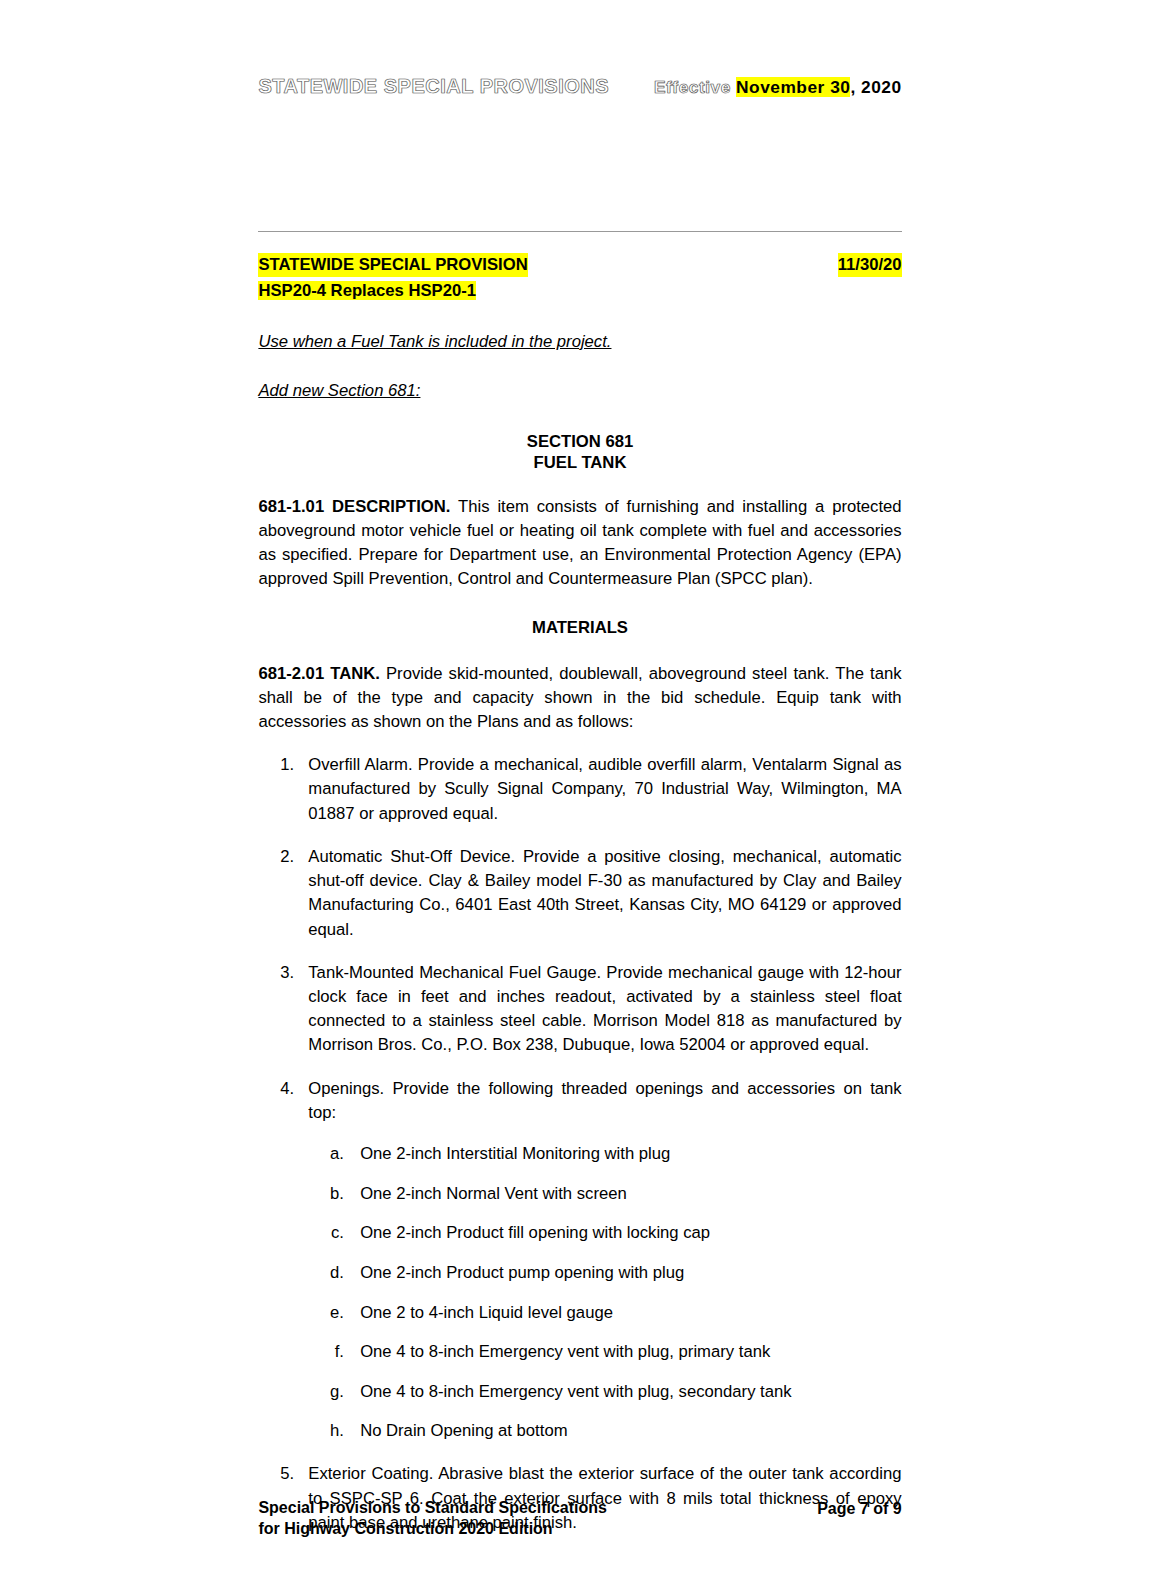STATEWIDE SPECIAL PROVISIONS
Effective November 30, 2020
STATEWIDE SPECIAL PROVISION 11/30/20
HSP20-4 Replaces HSP20-1
Use when a Fuel Tank is included in the project.
Add new Section 681:
SECTION 681
FUEL TANK
681-1.01 DESCRIPTION. This item consists of furnishing and installing a protected aboveground motor vehicle fuel or heating oil tank complete with fuel and accessories as specified. Prepare for Department use, an Environmental Protection Agency (EPA) approved Spill Prevention, Control and Countermeasure Plan (SPCC plan).
MATERIALS
681-2.01 TANK. Provide skid-mounted, doublewall, aboveground steel tank. The tank shall be of the type and capacity shown in the bid schedule. Equip tank with accessories as shown on the Plans and as follows:
Overfill Alarm. Provide a mechanical, audible overfill alarm, Ventalarm Signal as manufactured by Scully Signal Company, 70 Industrial Way, Wilmington, MA 01887 or approved equal.
Automatic Shut-Off Device. Provide a positive closing, mechanical, automatic shut-off device. Clay & Bailey model F-30 as manufactured by Clay and Bailey Manufacturing Co., 6401 East 40th Street, Kansas City, MO 64129 or approved equal.
Tank-Mounted Mechanical Fuel Gauge. Provide mechanical gauge with 12-hour clock face in feet and inches readout, activated by a stainless steel float connected to a stainless steel cable. Morrison Model 818 as manufactured by Morrison Bros. Co., P.O. Box 238, Dubuque, Iowa 52004 or approved equal.
Openings. Provide the following threaded openings and accessories on tank top:
One 2-inch Interstitial Monitoring with plug
One 2-inch Normal Vent with screen
One 2-inch Product fill opening with locking cap
One 2-inch Product pump opening with plug
One 2 to 4-inch Liquid level gauge
One 4 to 8-inch Emergency vent with plug, primary tank
One 4 to 8-inch Emergency vent with plug, secondary tank
No Drain Opening at bottom
Exterior Coating. Abrasive blast the exterior surface of the outer tank according to SSPC-SP 6. Coat the exterior surface with 8 mils total thickness of epoxy paint base and urethane paint finish.
Special Provisions to Standard Specifications
for Highway Construction 2020 Edition
Page 7 of 9